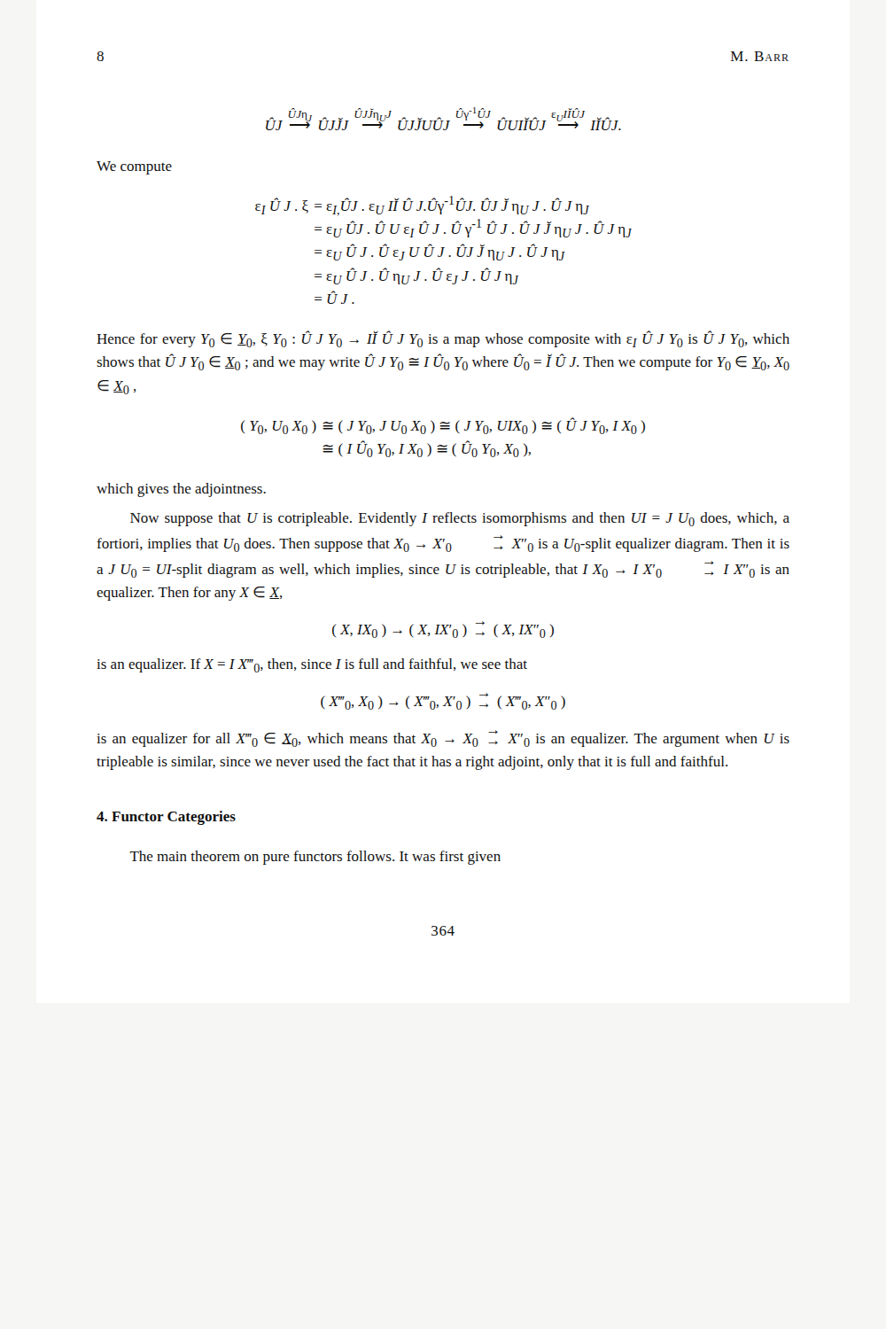8 M. Barr
ÛJ ÛJηJ⟶ ÛJJ̆J ÛJJ̆ηUJ⟶ ÛJJ̆UÛJ Ûγ-1ÛJ⟶ ÛUIĬÛJ εUIĬÛJ⟶ IĬÛJ.
We compute
εI Û J . ξ = εI,ÛJ . εU IĬ Û J.Ûγ-1ÛJ. ÛJ J̆ ηU J . Û J ηJ
= εU ÛJ . Û U εI Û J . Û γ-1 Û J . Û J J̆ ηU J . Û J ηJ
= εU Û J . Û εJ U Û J . ÛJ J̆ ηU J . Û J ηJ
= εU Û J . Û ηU J . Û εJ J . Û J ηJ
= Û J .
Hence for every Y0 ∈ Y0, ξ Y0 : Û J Y0 → IĬ Û J Y0 is a map whose composite with εI Û J Y0 is Û J Y0, which shows that Û J Y0 ∈ X0 ; and we may write Û J Y0 ≅ I Û0 Y0 where Û0 = Ĭ Û J. Then we compute for Y0 ∈ Y0, X0 ∈ X0 ,
( Y0, U0 X0 ) ≅ ( J Y0, J U0 X0 ) ≅ ( J Y0, UIX0 ) ≅ ( Û J Y0, I X0 )
≅ ( I Û0 Y0, I X0 ) ≅ ( Û0 Y0, X0 ),
which gives the adjointness.
Now suppose that U is cotripleable. Evidently I reflects isomorphisms and then UI = J U0 does, which, a fortiori, implies that U0 does. Then suppose that X0 → X′0 →→ X″0 is a U0-split equalizer diagram. Then it is a J U0 = UI-split diagram as well, which implies, since U is cotripleable, that I X0 → I X′0 →→ I X″0 is an equalizer. Then for any X ∈ X,
( X, IX0 ) → ( X, IX′0 ) →→ ( X, IX″0 )
is an equalizer. If X = I X‴0, then, since I is full and faithful, we see that
( X‴0, X0 ) → ( X‴0, X′0 ) →→ ( X‴0, X″0 )
is an equalizer for all X‴0 ∈ X0, which means that X0 → X0 →→ X″0 is an equalizer. The argument when U is tripleable is similar, since we never used the fact that it has a right adjoint, only that it is full and faithful.
4. Functor Categories
The main theorem on pure functors follows. It was first given
364